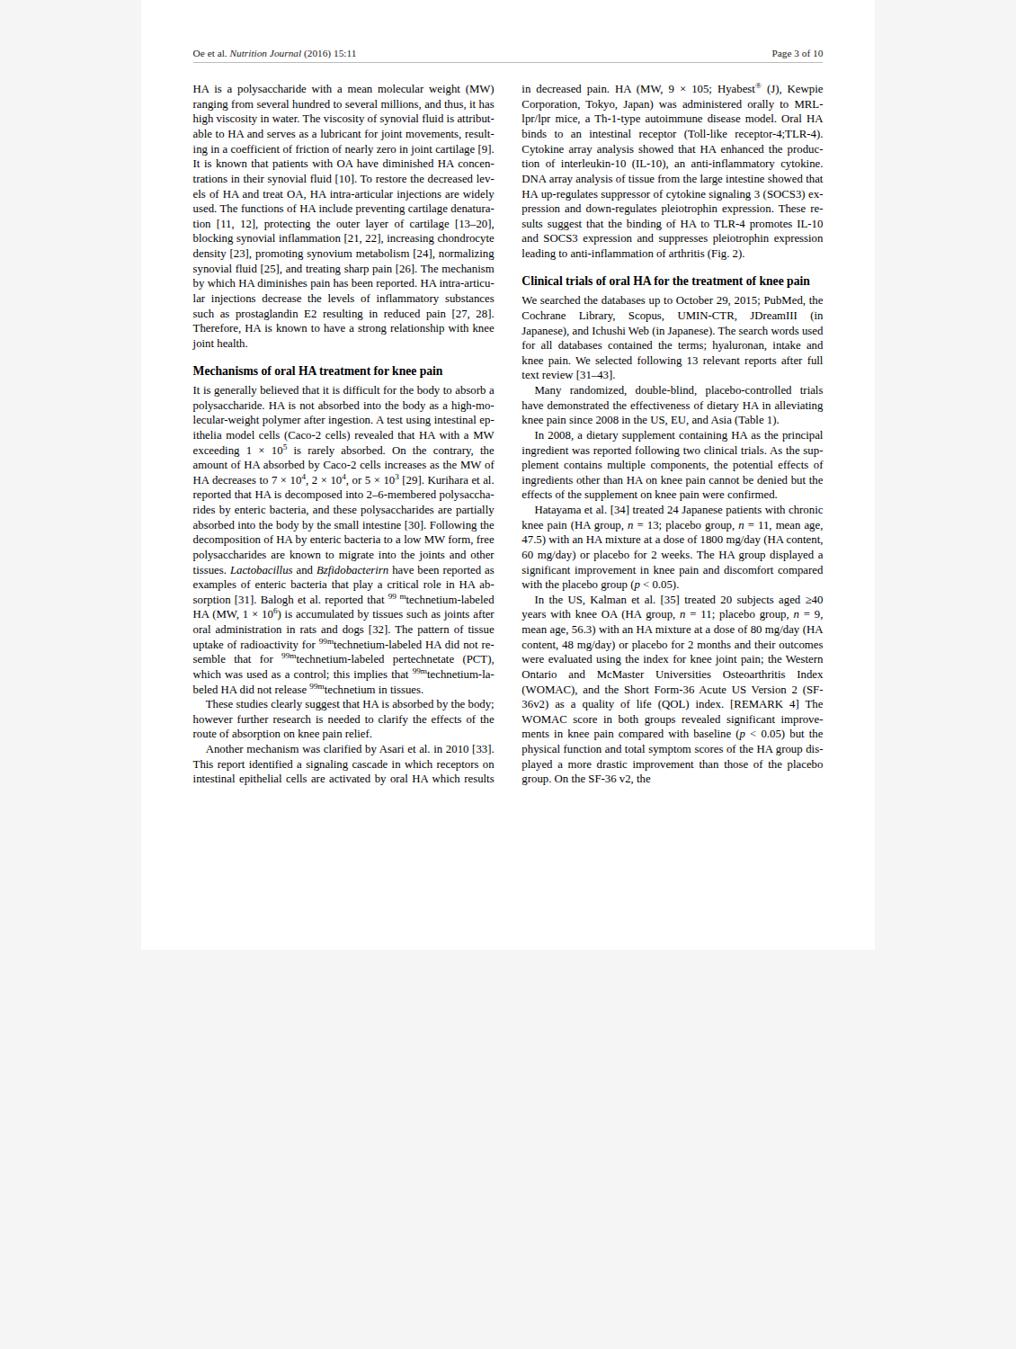Oe et al. Nutrition Journal (2016) 15:11
Page 3 of 10
HA is a polysaccharide with a mean molecular weight (MW) ranging from several hundred to several millions, and thus, it has high viscosity in water. The viscosity of synovial fluid is attributable to HA and serves as a lubricant for joint movements, resulting in a coefficient of friction of nearly zero in joint cartilage [9]. It is known that patients with OA have diminished HA concentrations in their synovial fluid [10]. To restore the decreased levels of HA and treat OA, HA intra-articular injections are widely used. The functions of HA include preventing cartilage denaturation [11, 12], protecting the outer layer of cartilage [13–20], blocking synovial inflammation [21, 22], increasing chondrocyte density [23], promoting synovium metabolism [24], normalizing synovial fluid [25], and treating sharp pain [26]. The mechanism by which HA diminishes pain has been reported. HA intra-articular injections decrease the levels of inflammatory substances such as prostaglandin E2 resulting in reduced pain [27, 28]. Therefore, HA is known to have a strong relationship with knee joint health.
Mechanisms of oral HA treatment for knee pain
It is generally believed that it is difficult for the body to absorb a polysaccharide. HA is not absorbed into the body as a high-molecular-weight polymer after ingestion. A test using intestinal epithelia model cells (Caco-2 cells) revealed that HA with a MW exceeding 1 × 105 is rarely absorbed. On the contrary, the amount of HA absorbed by Caco-2 cells increases as the MW of HA decreases to 7 × 104, 2 × 104, or 5 × 103 [29]. Kurihara et al. reported that HA is decomposed into 2–6-membered polysaccharides by enteric bacteria, and these polysaccharides are partially absorbed into the body by the small intestine [30]. Following the decomposition of HA by enteric bacteria to a low MW form, free polysaccharides are known to migrate into the joints and other tissues. Lactobacillus and Bzfidobacterirn have been reported as examples of enteric bacteria that play a critical role in HA absorption [31]. Balogh et al. reported that 99 mtechnetium-labeled HA (MW, 1 × 106) is accumulated by tissues such as joints after oral administration in rats and dogs [32]. The pattern of tissue uptake of radioactivity for 99mtechnetium-labeled HA did not resemble that for 99mtechnetium-labeled pertechnetate (PCT), which was used as a control; this implies that 99mtechnetium-labeled HA did not release 99mtechnetium in tissues.
These studies clearly suggest that HA is absorbed by the body; however further research is needed to clarify the effects of the route of absorption on knee pain relief.
Another mechanism was clarified by Asari et al. in 2010 [33]. This report identified a signaling cascade in which receptors on intestinal epithelial cells are activated by oral HA which results in decreased pain. HA (MW, 9 × 105; Hyabest® (J), Kewpie Corporation, Tokyo, Japan) was administered orally to MRL-lpr/lpr mice, a Th-1-type autoimmune disease model. Oral HA binds to an intestinal receptor (Toll-like receptor-4;TLR-4). Cytokine array analysis showed that HA enhanced the production of interleukin-10 (IL-10), an anti-inflammatory cytokine. DNA array analysis of tissue from the large intestine showed that HA up-regulates suppressor of cytokine signaling 3 (SOCS3) expression and down-regulates pleiotrophin expression. These results suggest that the binding of HA to TLR-4 promotes IL-10 and SOCS3 expression and suppresses pleiotrophin expression leading to anti-inflammation of arthritis (Fig. 2).
Clinical trials of oral HA for the treatment of knee pain
We searched the databases up to October 29, 2015; PubMed, the Cochrane Library, Scopus, UMIN-CTR, JDreamIII (in Japanese), and Ichushi Web (in Japanese). The search words used for all databases contained the terms; hyaluronan, intake and knee pain. We selected following 13 relevant reports after full text review [31–43].
Many randomized, double-blind, placebo-controlled trials have demonstrated the effectiveness of dietary HA in alleviating knee pain since 2008 in the US, EU, and Asia (Table 1).
In 2008, a dietary supplement containing HA as the principal ingredient was reported following two clinical trials. As the supplement contains multiple components, the potential effects of ingredients other than HA on knee pain cannot be denied but the effects of the supplement on knee pain were confirmed.
Hatayama et al. [34] treated 24 Japanese patients with chronic knee pain (HA group, n = 13; placebo group, n = 11, mean age, 47.5) with an HA mixture at a dose of 1800 mg/day (HA content, 60 mg/day) or placebo for 2 weeks. The HA group displayed a significant improvement in knee pain and discomfort compared with the placebo group (p < 0.05).
In the US, Kalman et al. [35] treated 20 subjects aged ≥40 years with knee OA (HA group, n = 11; placebo group, n = 9, mean age, 56.3) with an HA mixture at a dose of 80 mg/day (HA content, 48 mg/day) or placebo for 2 months and their outcomes were evaluated using the index for knee joint pain; the Western Ontario and McMaster Universities Osteoarthritis Index (WOMAC), and the Short Form-36 Acute US Version 2 (SF-36v2) as a quality of life (QOL) index. [REMARK 4] The WOMAC score in both groups revealed significant improvements in knee pain compared with baseline (p < 0.05) but the physical function and total symptom scores of the HA group displayed a more drastic improvement than those of the placebo group. On the SF-36 v2, the